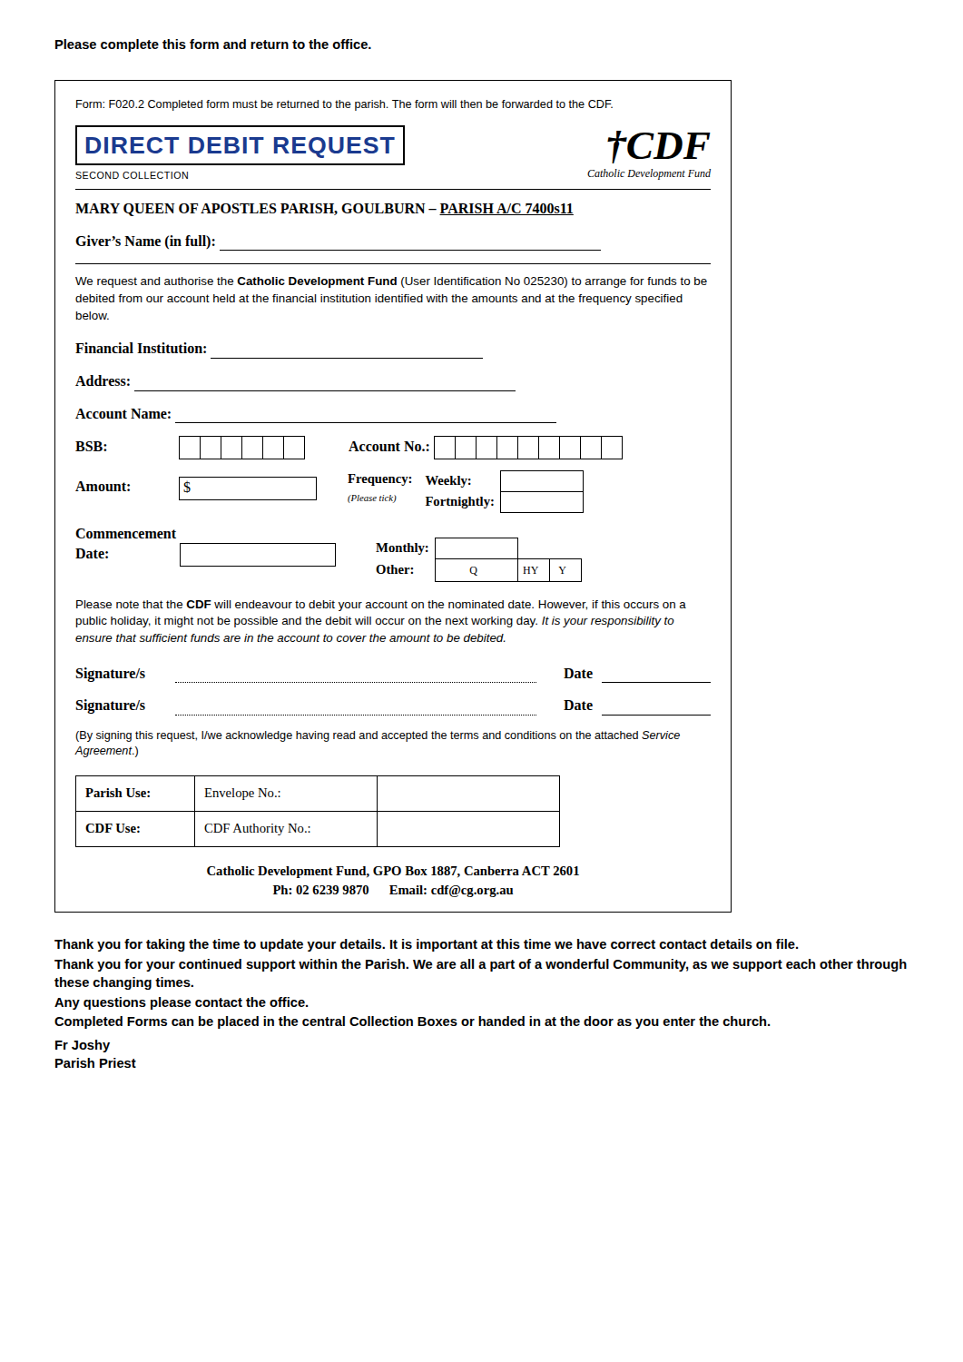Please complete this form and return to the office.
Form: F020.2 Completed form must be returned to the parish. The form will then be forwarded to the CDF.
DIRECT DEBIT REQUEST
SECOND COLLECTION
†CDF Catholic Development Fund
MARY QUEEN OF APOSTLES PARISH, GOULBURN – PARISH A/C 7400s11
Giver’s Name (in full):
We request and authorise the Catholic Development Fund (User Identification No 025230) to arrange for funds to be debited from our account held at the financial institution identified with the amounts and at the frequency specified below.
Financial Institution:
Address:
Account Name:
BSB: Account No.:
Amount: $ Frequency:
(Please tick)
| Weekly: | |
| Fortnightly: | |
Commencement
Date:
| Monthly: | |
| Other: | Q | HY | Y |
Please note that the CDF will endeavour to debit your account on the nominated date. However, if this occurs on a public holiday, it might not be possible and the debit will occur on the next working day. It is your responsibility to ensure that sufficient funds are in the account to cover the amount to be debited.
Signature/s Date
Signature/s Date
(By signing this request, I/we acknowledge having read and accepted the terms and conditions on the attached Service Agreement.)
| Parish Use: | Envelope No.: | |
| CDF Use: | CDF Authority No.: | |
Catholic Development Fund, GPO Box 1887, Canberra ACT 2601
Ph: 02 6239 9870 Email: cdf@cg.org.au
Thank you for taking the time to update your details. It is important at this time we have correct contact details on file.
Thank you for your continued support within the Parish. We are all a part of a wonderful Community, as we support each other through these changing times.
Any questions please contact the office.
Completed Forms can be placed in the central Collection Boxes or handed in at the door as you enter the church.
Fr Joshy
Parish Priest